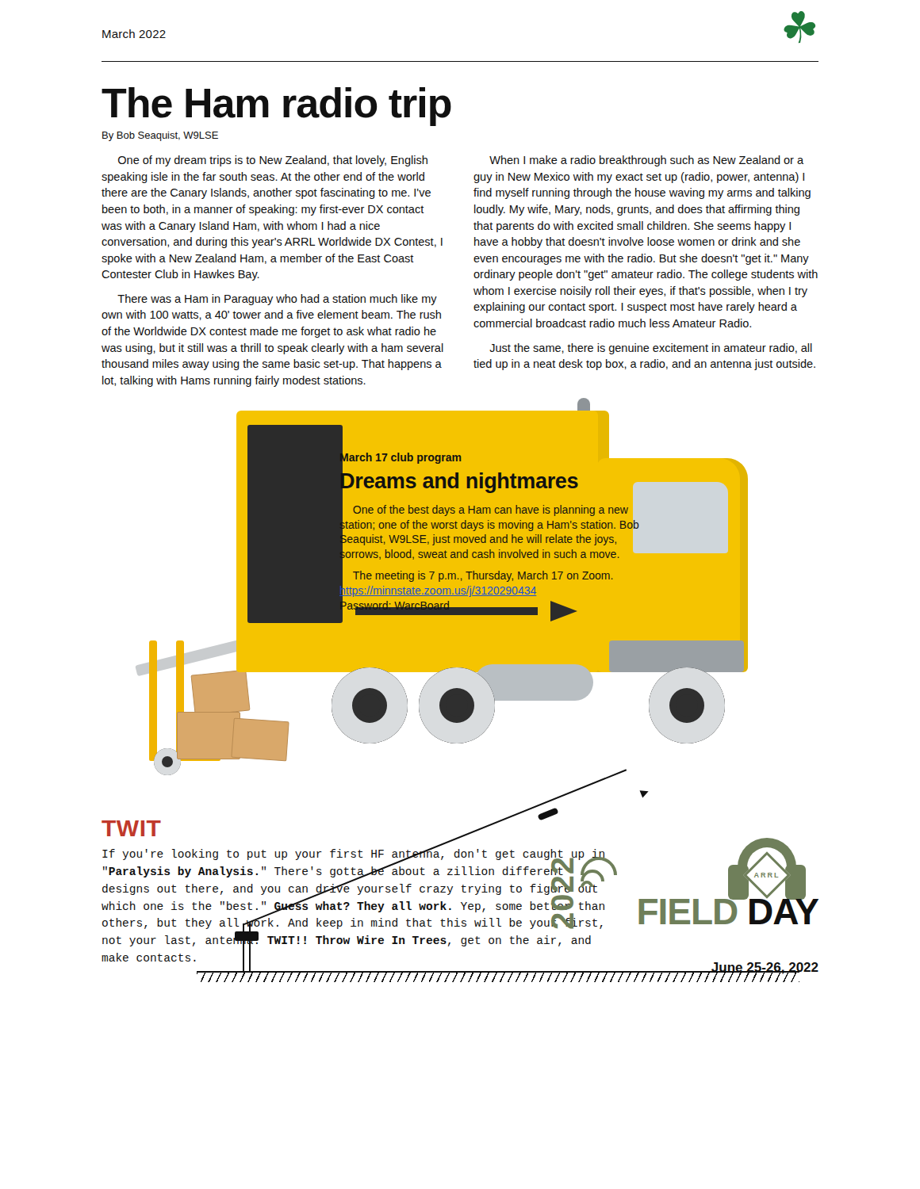March 2022
☘
The Ham radio trip
By Bob Seaquist, W9LSE
One of my dream trips is to New Zealand, that lovely, English speaking isle in the far south seas. At the other end of the world there are the Canary Islands, another spot fascinating to me. I've been to both, in a manner of speaking: my first-ever DX contact was with a Canary Island Ham, with whom I had a nice conversation, and during this year's ARRL Worldwide DX Contest, I spoke with a New Zealand Ham, a member of the East Coast Contester Club in Hawkes Bay.
There was a Ham in Paraguay who had a station much like my own with 100 watts, a 40' tower and a five element beam. The rush of the Worldwide DX contest made me forget to ask what radio he was using, but it still was a thrill to speak clearly with a ham several thousand miles away using the same basic set-up. That happens a lot, talking with Hams running fairly modest stations.
When I make a radio breakthrough such as New Zealand or a guy in New Mexico with my exact set up (radio, power, antenna) I find myself running through the house waving my arms and talking loudly. My wife, Mary, nods, grunts, and does that affirming thing that parents do with excited small children. She seems happy I have a hobby that doesn't involve loose women or drink and she even encourages me with the radio. But she doesn't "get it." Many ordinary people don't "get" amateur radio. The college students with whom I exercise noisily roll their eyes, if that's possible, when I try explaining our contact sport. I suspect most have rarely heard a commercial broadcast radio much less Amateur Radio.
Just the same, there is genuine excitement in amateur radio, all tied up in a neat desk top box, a radio, and an antenna just outside.
March 17 club program
Dreams and nightmares
One of the best days a Ham can have is planning a new station; one of the worst days is moving a Ham's station. Bob Seaquist, W9LSE, just moved and he will relate the joys, sorrows, blood, sweat and cash involved in such a move.
The meeting is 7 p.m., Thursday, March 17 on Zoom. https://minnstate.zoom.us/j/3120290434
Password: WarcBoard
TWIT
If you're looking to put up your first HF antenna, don't get caught up in "Paralysis by Analysis." There's gotta be about a zillion different designs out there, and you can drive yourself crazy trying to figure out which one is the "best." Guess what? They all work. Yep, some better than others, but they all work. And keep in mind that this will be your first, not your last, antenna. TWIT!! Throw Wire In Trees, get on the air, and make contacts.
ARRL
2022
FIELD DAY
June 25-26, 2022